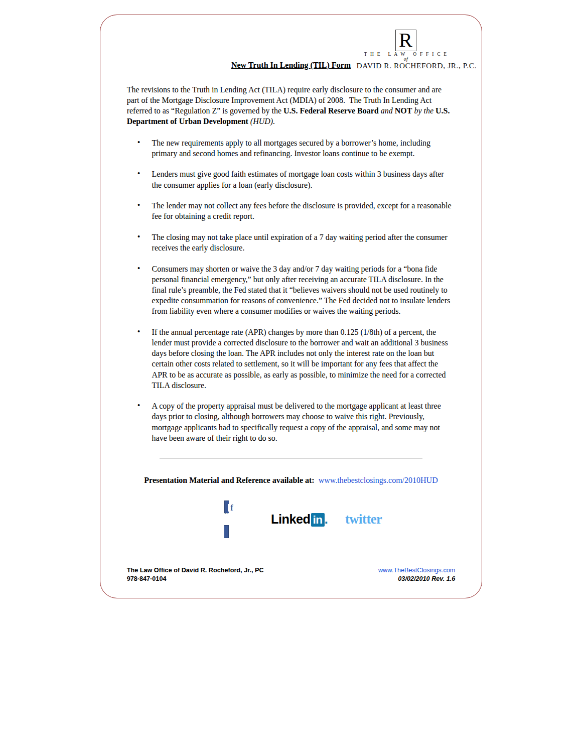R
T H E L A W O F F I C E
of
DAVID R. ROCHEFORD, JR., P.C.
New Truth In Lending (TIL) Form
The revisions to the Truth in Lending Act (TILA) require early disclosure to the consumer and are part of the Mortgage Disclosure Improvement Act (MDIA) of 2008. The Truth In Lending Act referred to as “Regulation Z” is governed by the U.S. Federal Reserve Board and NOT by the U.S. Department of Urban Development (HUD).
The new requirements apply to all mortgages secured by a borrower’s home, including primary and second homes and refinancing. Investor loans continue to be exempt.
Lenders must give good faith estimates of mortgage loan costs within 3 business days after the consumer applies for a loan (early disclosure).
The lender may not collect any fees before the disclosure is provided, except for a reasonable fee for obtaining a credit report.
The closing may not take place until expiration of a 7 day waiting period after the consumer receives the early disclosure.
Consumers may shorten or waive the 3 day and/or 7 day waiting periods for a “bona fide personal financial emergency,” but only after receiving an accurate TILA disclosure. In the final rule’s preamble, the Fed stated that it “believes waivers should not be used routinely to expedite consummation for reasons of convenience.” The Fed decided not to insulate lenders from liability even where a consumer modifies or waives the waiting periods.
If the annual percentage rate (APR) changes by more than 0.125 (1/8th) of a percent, the lender must provide a corrected disclosure to the borrower and wait an additional 3 business days before closing the loan. The APR includes not only the interest rate on the loan but certain other costs related to settlement, so it will be important for any fees that affect the APR to be as accurate as possible, as early as possible, to minimize the need for a corrected TILA disclosure.
A copy of the property appraisal must be delivered to the mortgage applicant at least three days prior to closing, although borrowers may choose to waive this right. Previously, mortgage applicants had to specifically request a copy of the appraisal, and some may not have been aware of their right to do so.
Presentation Material and Reference available at: www.thebestclosings.com/2010HUD
f Find us on Facebook Linkedin. twitter
| The Law Office of David R. Rocheford, Jr., PC 978-847-0104 | www.TheBestClosings.com 03/02/2010 Rev. 1.6 |